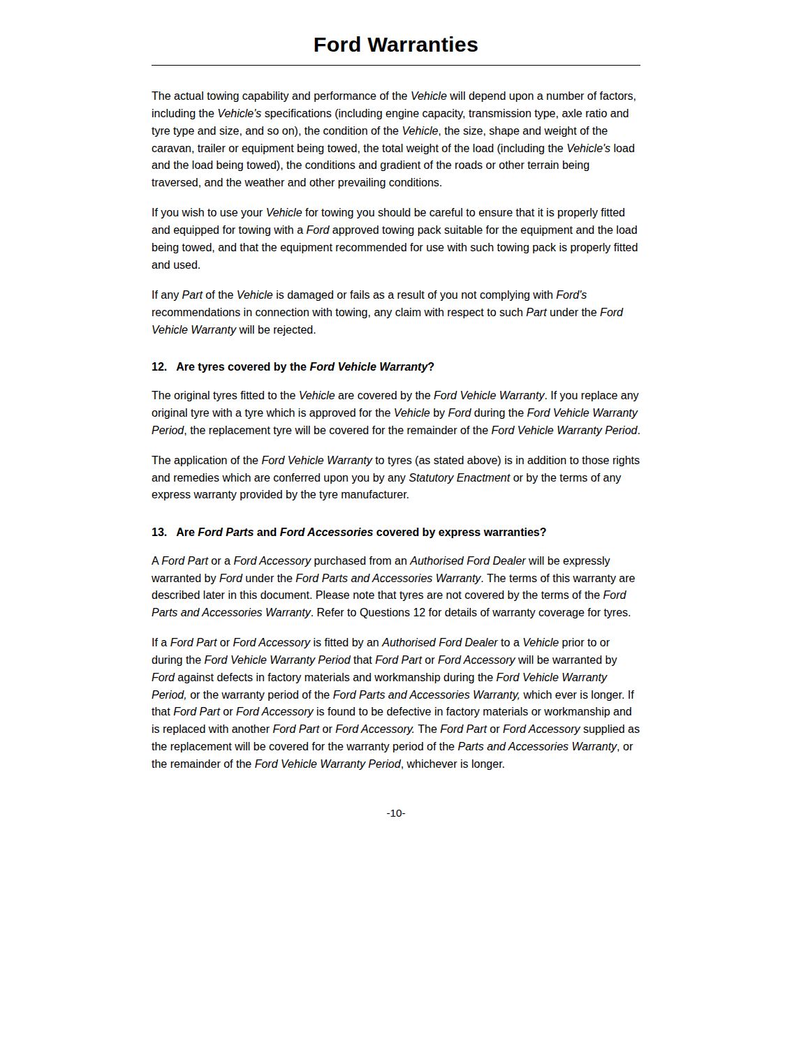Ford Warranties
The actual towing capability and performance of the Vehicle will depend upon a number of factors, including the Vehicle's specifications (including engine capacity, transmission type, axle ratio and tyre type and size, and so on), the condition of the Vehicle, the size, shape and weight of the caravan, trailer or equipment being towed, the total weight of the load (including the Vehicle's load and the load being towed), the conditions and gradient of the roads or other terrain being traversed, and the weather and other prevailing conditions.
If you wish to use your Vehicle for towing you should be careful to ensure that it is properly fitted and equipped for towing with a Ford approved towing pack suitable for the equipment and the load being towed, and that the equipment recommended for use with such towing pack is properly fitted and used.
If any Part of the Vehicle is damaged or fails as a result of you not complying with Ford's recommendations in connection with towing, any claim with respect to such Part under the Ford Vehicle Warranty will be rejected.
12. Are tyres covered by the Ford Vehicle Warranty?
The original tyres fitted to the Vehicle are covered by the Ford Vehicle Warranty. If you replace any original tyre with a tyre which is approved for the Vehicle by Ford during the Ford Vehicle Warranty Period, the replacement tyre will be covered for the remainder of the Ford Vehicle Warranty Period.
The application of the Ford Vehicle Warranty to tyres (as stated above) is in addition to those rights and remedies which are conferred upon you by any Statutory Enactment or by the terms of any express warranty provided by the tyre manufacturer.
13. Are Ford Parts and Ford Accessories covered by express warranties?
A Ford Part or a Ford Accessory purchased from an Authorised Ford Dealer will be expressly warranted by Ford under the Ford Parts and Accessories Warranty. The terms of this warranty are described later in this document. Please note that tyres are not covered by the terms of the Ford Parts and Accessories Warranty. Refer to Questions 12 for details of warranty coverage for tyres.
If a Ford Part or Ford Accessory is fitted by an Authorised Ford Dealer to a Vehicle prior to or during the Ford Vehicle Warranty Period that Ford Part or Ford Accessory will be warranted by Ford against defects in factory materials and workmanship during the Ford Vehicle Warranty Period, or the warranty period of the Ford Parts and Accessories Warranty, which ever is longer. If that Ford Part or Ford Accessory is found to be defective in factory materials or workmanship and is replaced with another Ford Part or Ford Accessory. The Ford Part or Ford Accessory supplied as the replacement will be covered for the warranty period of the Parts and Accessories Warranty, or the remainder of the Ford Vehicle Warranty Period, whichever is longer.
-10-